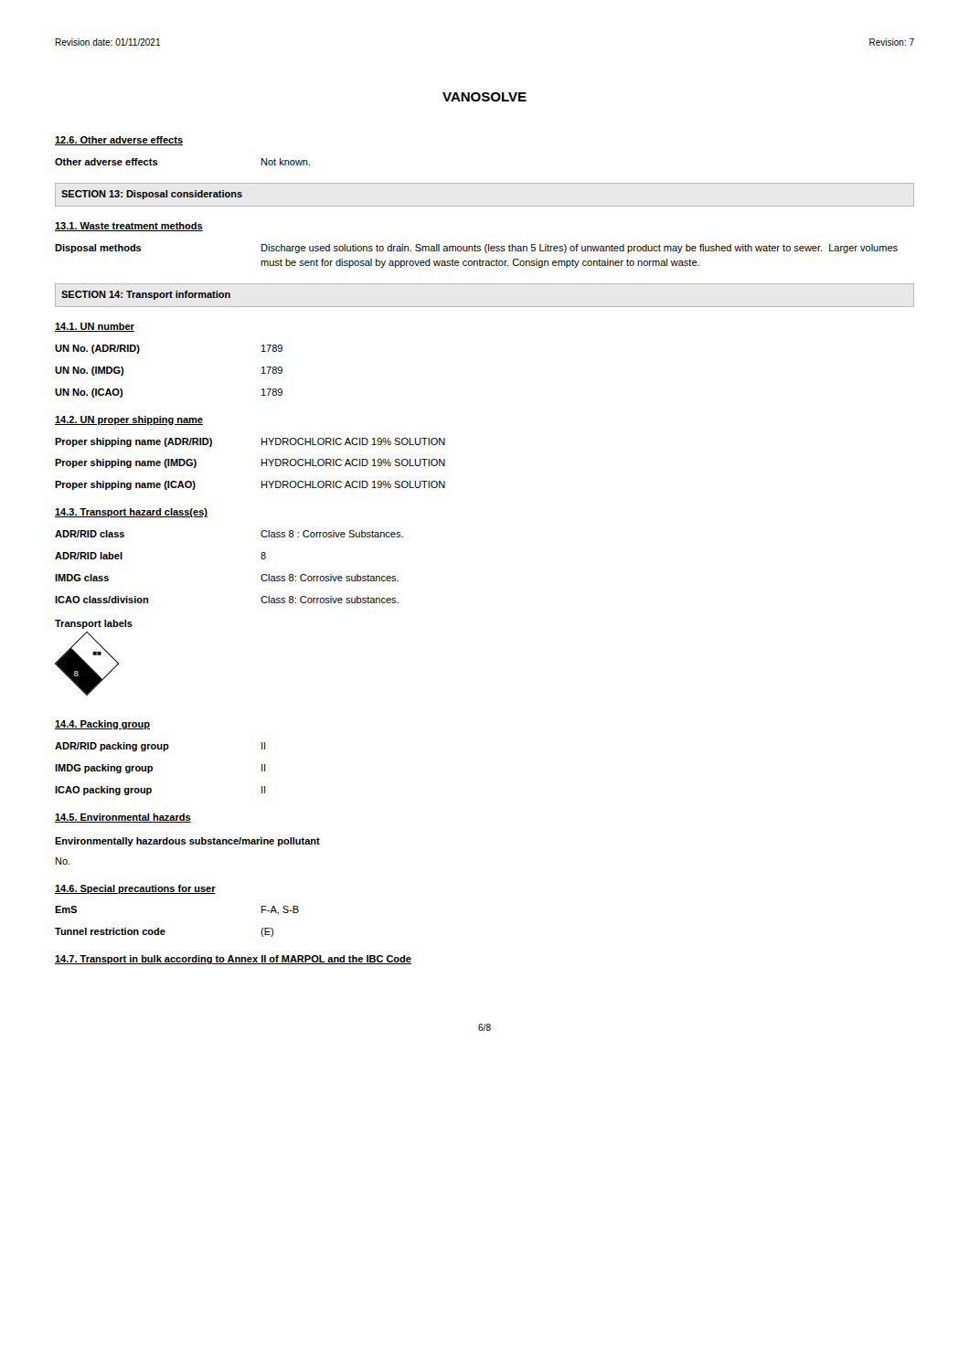Revision date: 01/11/2021
Revision: 7
VANOSOLVE
12.6. Other adverse effects
Other adverse effects
Not known.
SECTION 13: Disposal considerations
13.1. Waste treatment methods
Disposal methods
Discharge used solutions to drain. Small amounts (less than 5 Litres) of unwanted product may be flushed with water to sewer. Larger volumes must be sent for disposal by approved waste contractor. Consign empty container to normal waste.
SECTION 14: Transport information
14.1. UN number
UN No. (ADR/RID)
1789
UN No. (IMDG)
1789
UN No. (ICAO)
1789
14.2. UN proper shipping name
Proper shipping name (ADR/RID)
HYDROCHLORIC ACID 19% SOLUTION
Proper shipping name (IMDG)
HYDROCHLORIC ACID 19% SOLUTION
Proper shipping name (ICAO)
HYDROCHLORIC ACID 19% SOLUTION
14.3. Transport hazard class(es)
ADR/RID class
Class 8 : Corrosive Substances.
ADR/RID label
8
IMDG class
Class 8: Corrosive substances.
ICAO class/division
Class 8: Corrosive substances.
Transport labels
■■
8
14.4. Packing group
ADR/RID packing group
II
IMDG packing group
II
ICAO packing group
II
14.5. Environmental hazards
Environmentally hazardous substance/marine pollutant
No.
14.6. Special precautions for user
EmS
F-A, S-B
Tunnel restriction code
(E)
14.7. Transport in bulk according to Annex II of MARPOL and the IBC Code
6/8